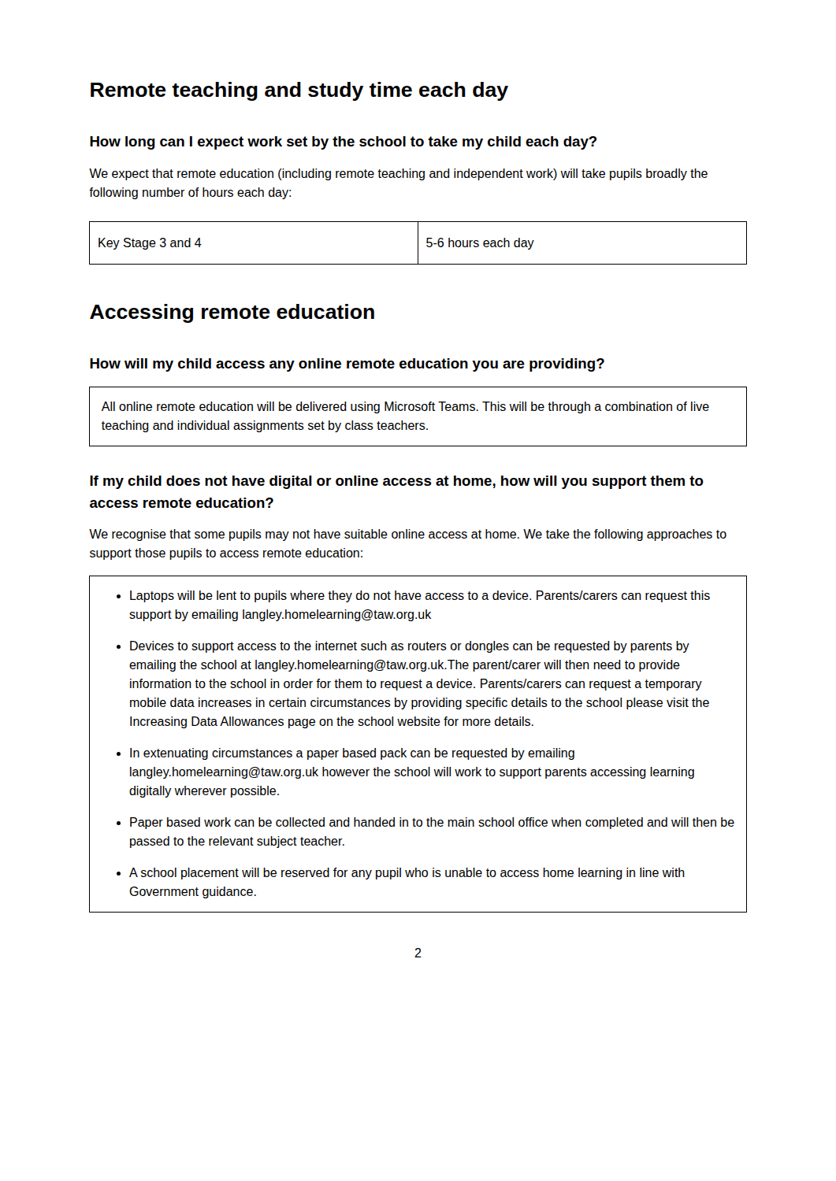Remote teaching and study time each day
How long can I expect work set by the school to take my child each day?
We expect that remote education (including remote teaching and independent work) will take pupils broadly the following number of hours each day:
| Key Stage 3 and 4 | 5-6 hours each day |
Accessing remote education
How will my child access any online remote education you are providing?
All online remote education will be delivered using Microsoft Teams. This will be through a combination of live teaching and individual assignments set by class teachers.
If my child does not have digital or online access at home, how will you support them to access remote education?
We recognise that some pupils may not have suitable online access at home. We take the following approaches to support those pupils to access remote education:
Laptops will be lent to pupils where they do not have access to a device. Parents/carers can request this support by emailing langley.homelearning@taw.org.uk
Devices to support access to the internet such as routers or dongles can be requested by parents by emailing the school at langley.homelearning@taw.org.uk.The parent/carer will then need to provide information to the school in order for them to request a device. Parents/carers can request a temporary mobile data increases in certain circumstances by providing specific details to the school please visit the Increasing Data Allowances page on the school website for more details.
In extenuating circumstances a paper based pack can be requested by emailing langley.homelearning@taw.org.uk however the school will work to support parents accessing learning digitally wherever possible.
Paper based work can be collected and handed in to the main school office when completed and will then be passed to the relevant subject teacher.
A school placement will be reserved for any pupil who is unable to access home learning in line with Government guidance.
2